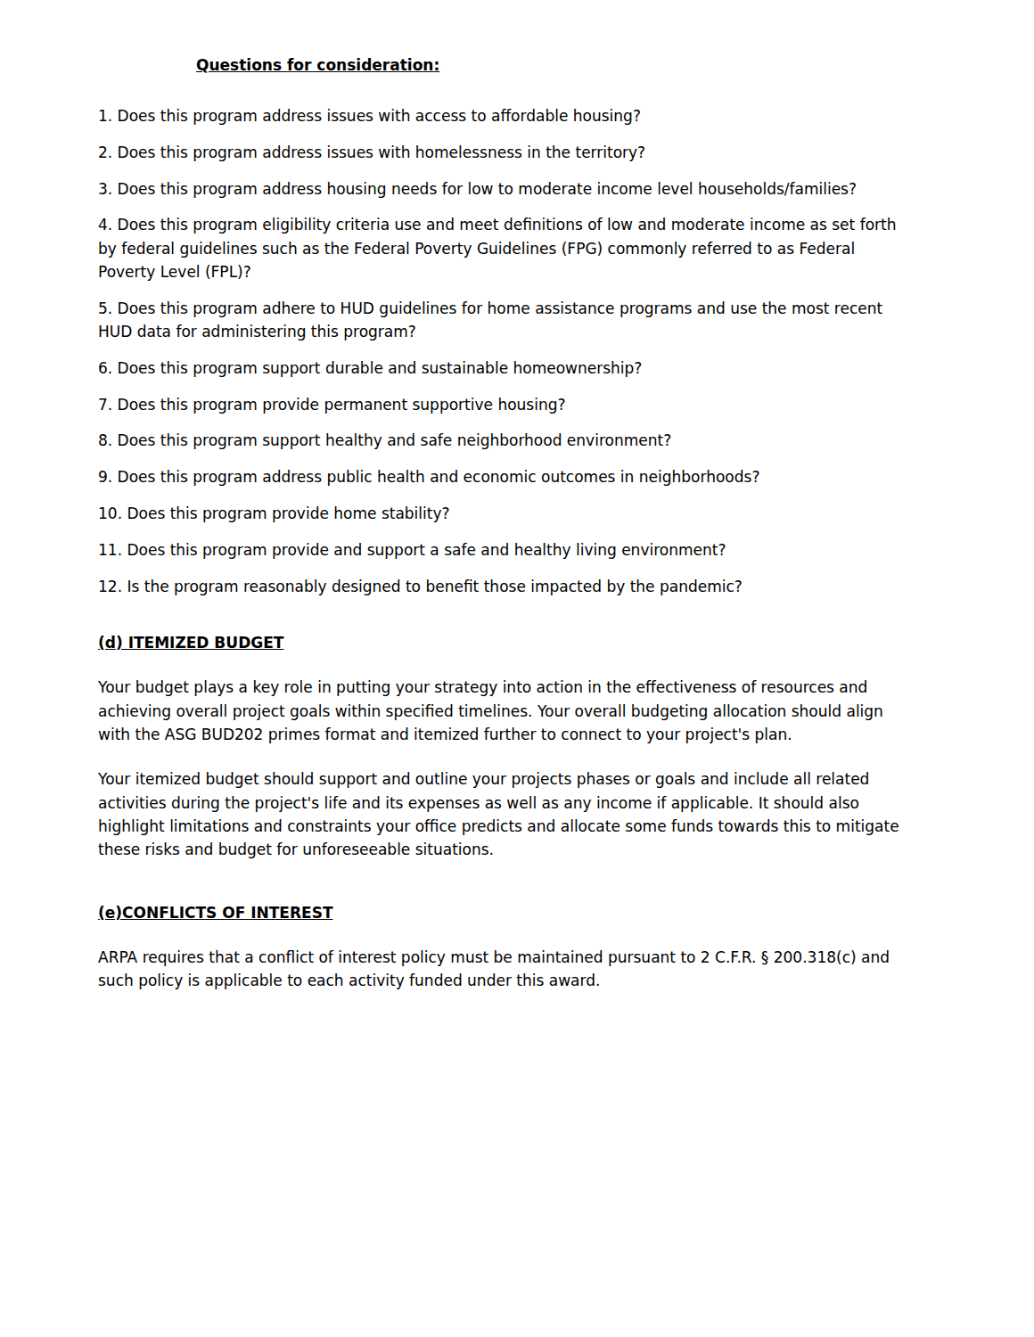Questions for consideration:
1. Does this program address issues with access to affordable housing?
2. Does this program address issues with homelessness in the territory?
3. Does this program address housing needs for low to moderate income level households/families?
4. Does this program eligibility criteria use and meet definitions of low and moderate income as set forth by federal guidelines such as the Federal Poverty Guidelines (FPG) commonly referred to as Federal Poverty Level (FPL)?
5. Does this program adhere to HUD guidelines for home assistance programs and use the most recent HUD data for administering this program?
6. Does this program support durable and sustainable homeownership?
7. Does this program provide permanent supportive housing?
8. Does this program support healthy and safe neighborhood environment?
9. Does this program address public health and economic outcomes in neighborhoods?
10. Does this program provide home stability?
11. Does this program provide and support a safe and healthy living environment?
12. Is the program reasonably designed to benefit those impacted by the pandemic?
(d) ITEMIZED BUDGET
Your budget plays a key role in putting your strategy into action in the effectiveness of resources and achieving overall project goals within specified timelines. Your overall budgeting allocation should align with the ASG BUD202 primes format and itemized further to connect to your project's plan.
Your itemized budget should support and outline your projects phases or goals and include all related activities during the project's life and its expenses as well as any income if applicable. It should also highlight limitations and constraints your office predicts and allocate some funds towards this to mitigate these risks and budget for unforeseeable situations.
(e)CONFLICTS OF INTEREST
ARPA requires that a conflict of interest policy must be maintained pursuant to 2 C.F.R. § 200.318(c) and such policy is applicable to each activity funded under this award.